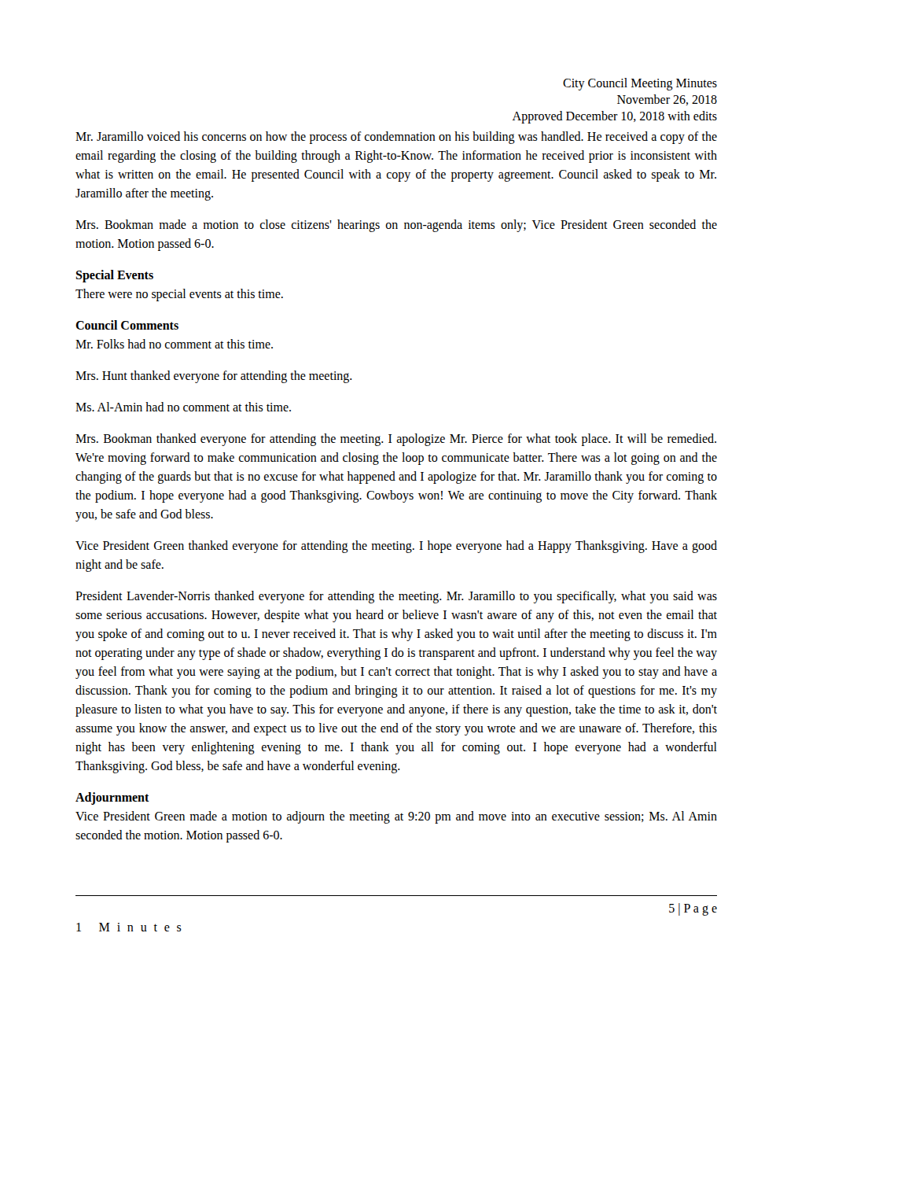City Council Meeting Minutes
November 26, 2018
Approved December 10, 2018 with edits
Mr. Jaramillo voiced his concerns on how the process of condemnation on his building was handled. He received a copy of the email regarding the closing of the building through a Right-to-Know. The information he received prior is inconsistent with what is written on the email. He presented Council with a copy of the property agreement. Council asked to speak to Mr. Jaramillo after the meeting.
Mrs. Bookman made a motion to close citizens' hearings on non-agenda items only; Vice President Green seconded the motion. Motion passed 6-0.
Special Events
There were no special events at this time.
Council Comments
Mr. Folks had no comment at this time.
Mrs. Hunt thanked everyone for attending the meeting.
Ms. Al-Amin had no comment at this time.
Mrs. Bookman thanked everyone for attending the meeting. I apologize Mr. Pierce for what took place. It will be remedied. We're moving forward to make communication and closing the loop to communicate batter. There was a lot going on and the changing of the guards but that is no excuse for what happened and I apologize for that. Mr. Jaramillo thank you for coming to the podium. I hope everyone had a good Thanksgiving. Cowboys won! We are continuing to move the City forward. Thank you, be safe and God bless.
Vice President Green thanked everyone for attending the meeting. I hope everyone had a Happy Thanksgiving. Have a good night and be safe.
President Lavender-Norris thanked everyone for attending the meeting. Mr. Jaramillo to you specifically, what you said was some serious accusations. However, despite what you heard or believe I wasn't aware of any of this, not even the email that you spoke of and coming out to u. I never received it. That is why I asked you to wait until after the meeting to discuss it. I'm not operating under any type of shade or shadow, everything I do is transparent and upfront. I understand why you feel the way you feel from what you were saying at the podium, but I can't correct that tonight. That is why I asked you to stay and have a discussion. Thank you for coming to the podium and bringing it to our attention. It raised a lot of questions for me. It's my pleasure to listen to what you have to say. This for everyone and anyone, if there is any question, take the time to ask it, don't assume you know the answer, and expect us to live out the end of the story you wrote and we are unaware of. Therefore, this night has been very enlightening evening to me. I thank you all for coming out. I hope everyone had a wonderful Thanksgiving. God bless, be safe and have a wonderful evening.
Adjournment
Vice President Green made a motion to adjourn the meeting at 9:20 pm and move into an executive session; Ms. Al Amin seconded the motion. Motion passed 6-0.
5 | P a g e
1 M i n u t e s